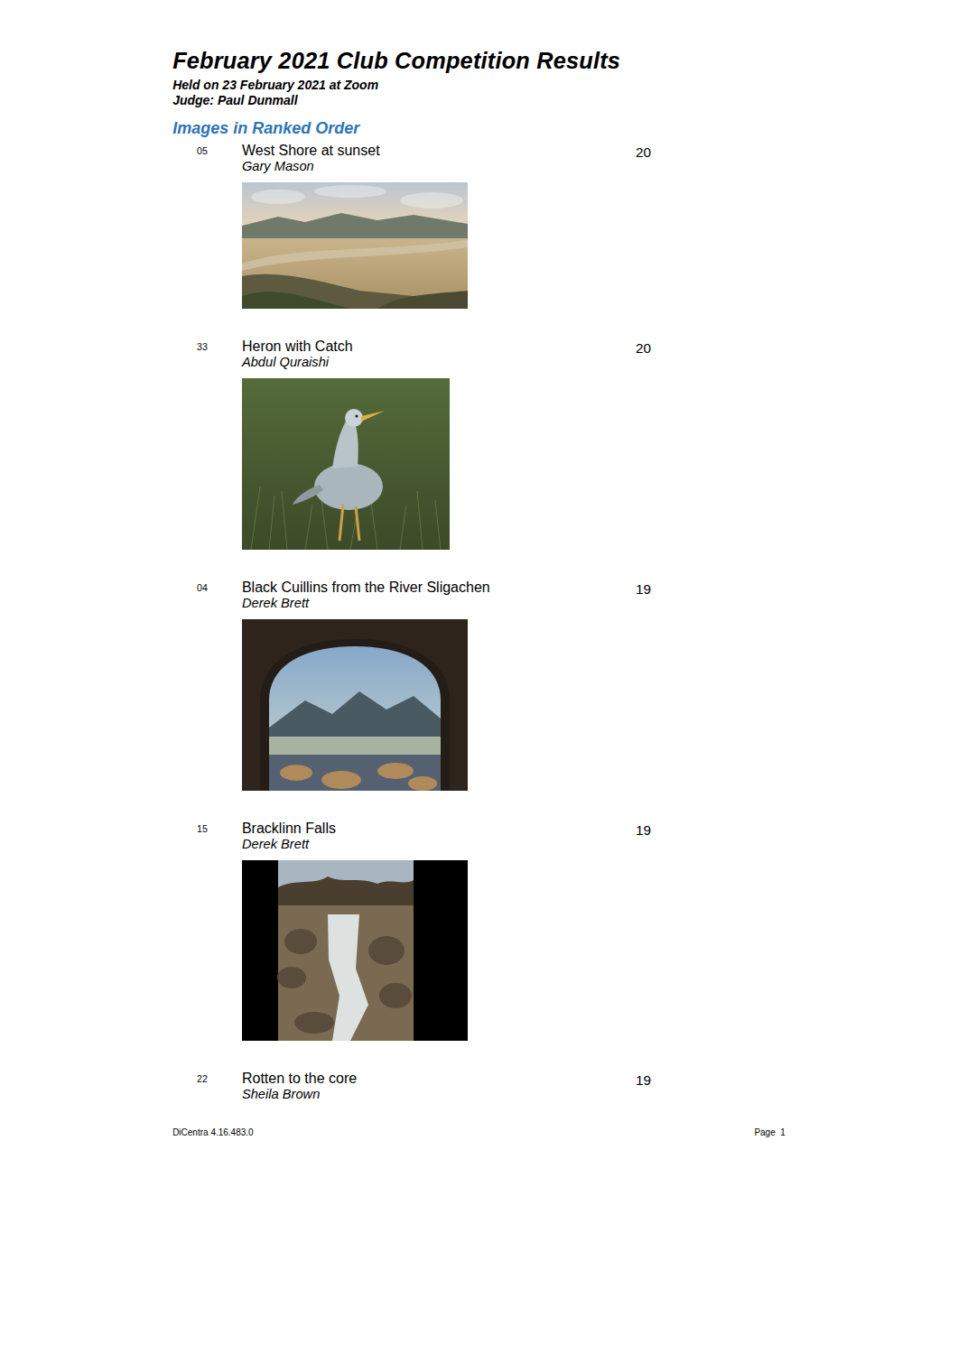February 2021 Club Competition Results
Held on 23 February 2021 at Zoom
Judge: Paul Dunmall
Images in Ranked Order
05
West Shore at sunset
Gary Mason
20
33
Heron with Catch
Abdul Quraishi
20
04
Black Cuillins from the River Sligachen
Derek Brett
19
15
Bracklinn Falls
Derek Brett
19
22
Rotten to the core
Sheila Brown
19
DiCentra 4.16.483.0 Page 1